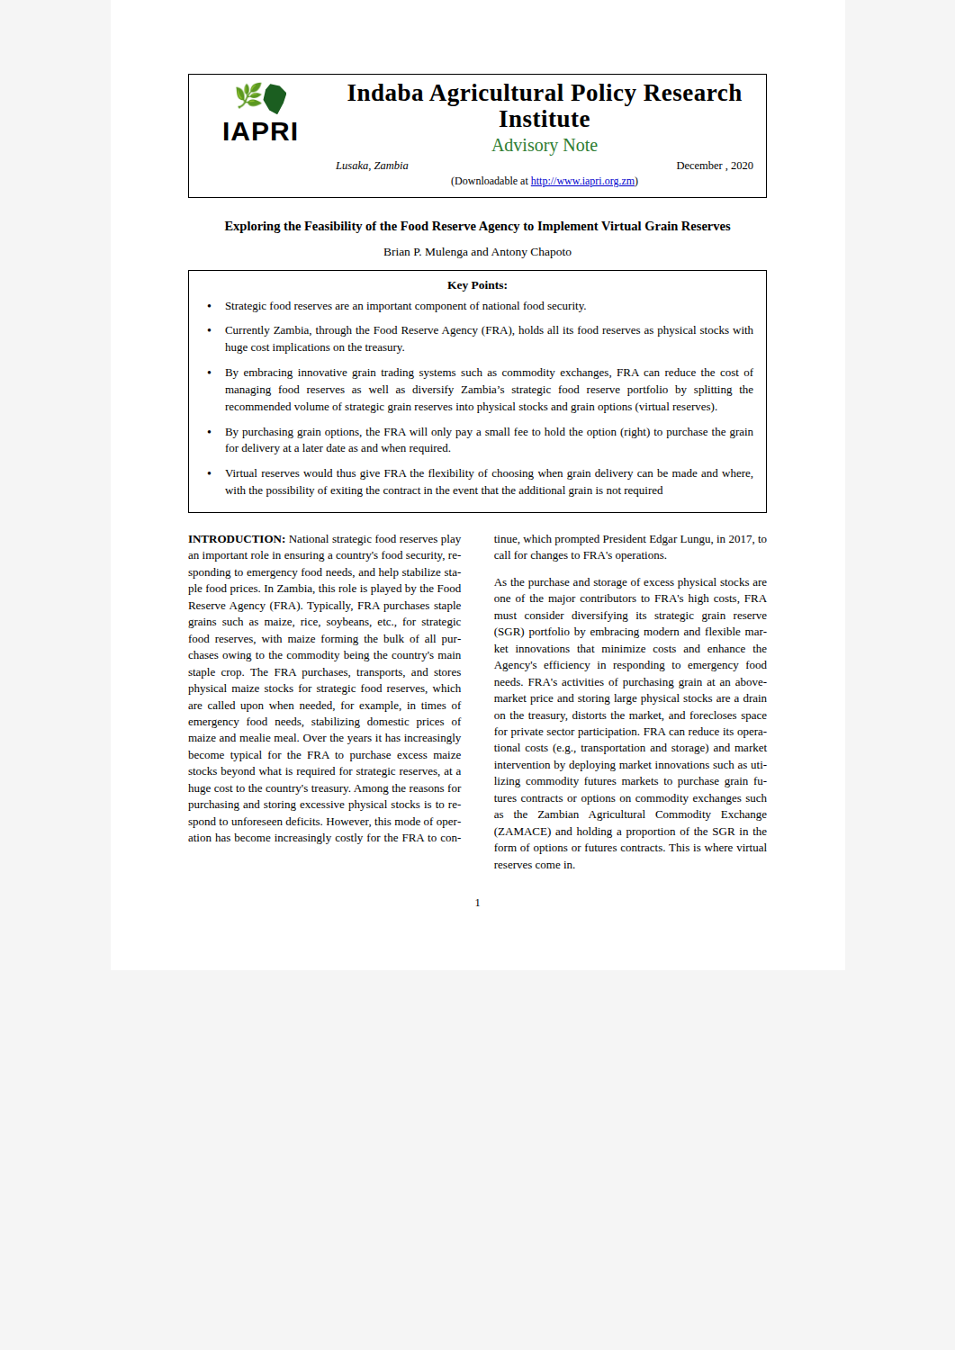🌿
IAPRI
Indaba Agricultural Policy Research Institute
Advisory Note
Lusaka, Zambia December , 2020
(Downloadable at http://www.iapri.org.zm)
Exploring the Feasibility of the Food Reserve Agency to Implement Virtual Grain Reserves
Brian P. Mulenga and Antony Chapoto
Key Points:
Strategic food reserves are an important component of national food security.
Currently Zambia, through the Food Reserve Agency (FRA), holds all its food reserves as physical stocks with huge cost implications on the treasury.
By embracing innovative grain trading systems such as commodity exchanges, FRA can reduce the cost of managing food reserves as well as diversify Zambia’s strategic food reserve portfolio by splitting the recommended volume of strategic grain reserves into physical stocks and grain options (virtual reserves).
By purchasing grain options, the FRA will only pay a small fee to hold the option (right) to purchase the grain for delivery at a later date as and when required.
Virtual reserves would thus give FRA the flexibility of choosing when grain delivery can be made and where, with the possibility of exiting the contract in the event that the additional grain is not required
INTRODUCTION: National strategic food reserves play an important role in ensuring a country's food security, responding to emergency food needs, and help stabilize staple food prices. In Zambia, this role is played by the Food Reserve Agency (FRA). Typically, FRA purchases staple grains such as maize, rice, soybeans, etc., for strategic food reserves, with maize forming the bulk of all purchases owing to the commodity being the country's main staple crop. The FRA purchases, transports, and stores physical maize stocks for strategic food reserves, which are called upon when needed, for example, in times of emergency food needs, stabilizing domestic prices of maize and mealie meal. Over the years it has increasingly become typical for the FRA to purchase excess maize stocks beyond what is required for strategic reserves, at a huge cost to the country's treasury. Among the reasons for purchasing and storing excessive physical stocks is to respond to unforeseen deficits. However, this mode of operation has become increasingly costly for the FRA to continue, which prompted President Edgar Lungu, in 2017, to call for changes to FRA's operations.
As the purchase and storage of excess physical stocks are one of the major contributors to FRA's high costs, FRA must consider diversifying its strategic grain reserve (SGR) portfolio by embracing modern and flexible market innovations that minimize costs and enhance the Agency's efficiency in responding to emergency food needs. FRA's activities of purchasing grain at an above-market price and storing large physical stocks are a drain on the treasury, distorts the market, and forecloses space for private sector participation. FRA can reduce its operational costs (e.g., transportation and storage) and market intervention by deploying market innovations such as utilizing commodity futures markets to purchase grain futures contracts or options on commodity exchanges such as the Zambian Agricultural Commodity Exchange (ZAMACE) and holding a proportion of the SGR in the form of options or futures contracts. This is where virtual reserves come in.
1